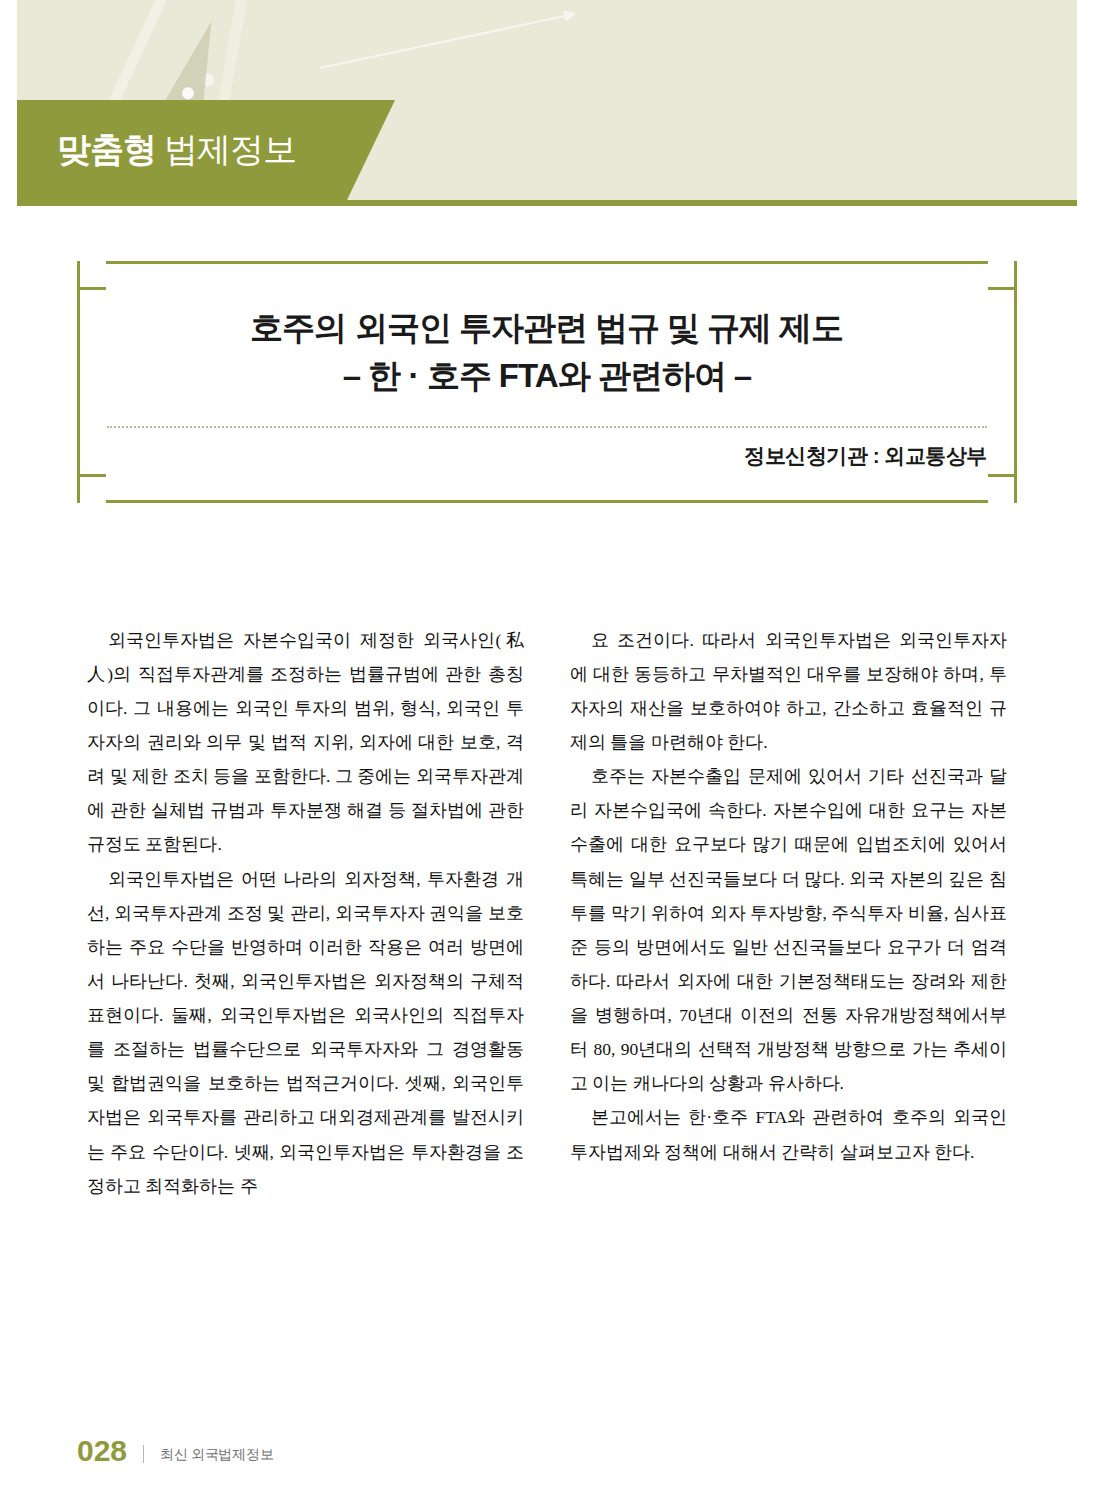맞춤형 법제정보
호주의 외국인 투자관련 법규 및 규제 제도
– 한 · 호주 FTA와 관련하여 –
정보신청기관 : 외교통상부
외국인투자법은 자본수입국이 제정한 외국사인(私人)의 직접투자관계를 조정하는 법률규범에 관한 총칭이다. 그 내용에는 외국인 투자의 범위, 형식, 외국인 투자자의 권리와 의무 및 법적 지위, 외자에 대한 보호, 격려 및 제한 조치 등을 포함한다. 그 중에는 외국투자관계에 관한 실체법 규범과 투자분쟁 해결 등 절차법에 관한 규정도 포함된다.
외국인투자법은 어떤 나라의 외자정책, 투자환경 개선, 외국투자관계 조정 및 관리, 외국투자자 권익을 보호하는 주요 수단을 반영하며 이러한 작용은 여러 방면에서 나타난다. 첫째, 외국인투자법은 외자정책의 구체적 표현이다. 둘째, 외국인투자법은 외국사인의 직접투자를 조절하는 법률수단으로 외국투자자와 그 경영활동 및 합법권익을 보호하는 법적근거이다. 셋째, 외국인투자법은 외국투자를 관리하고 대외경제관계를 발전시키는 주요 수단이다. 넷째, 외국인투자법은 투자환경을 조정하고 최적화하는 주
요 조건이다. 따라서 외국인투자법은 외국인투자자에 대한 동등하고 무차별적인 대우를 보장해야 하며, 투자자의 재산을 보호하여야 하고, 간소하고 효율적인 규제의 틀을 마련해야 한다.
호주는 자본수출입 문제에 있어서 기타 선진국과 달리 자본수입국에 속한다. 자본수입에 대한 요구는 자본수출에 대한 요구보다 많기 때문에 입법조치에 있어서 특혜는 일부 선진국들보다 더 많다. 외국 자본의 깊은 침투를 막기 위하여 외자 투자방향, 주식투자 비율, 심사표준 등의 방면에서도 일반 선진국들보다 요구가 더 엄격하다. 따라서 외자에 대한 기본정책태도는 장려와 제한을 병행하며, 70년대 이전의 전통 자유개방정책에서부터 80, 90년대의 선택적 개방정책 방향으로 가는 추세이고 이는 캐나다의 상황과 유사하다.
본고에서는 한·호주 FTA와 관련하여 호주의 외국인 투자법제와 정책에 대해서 간략히 살펴보고자 한다.
028 최신 외국법제정보